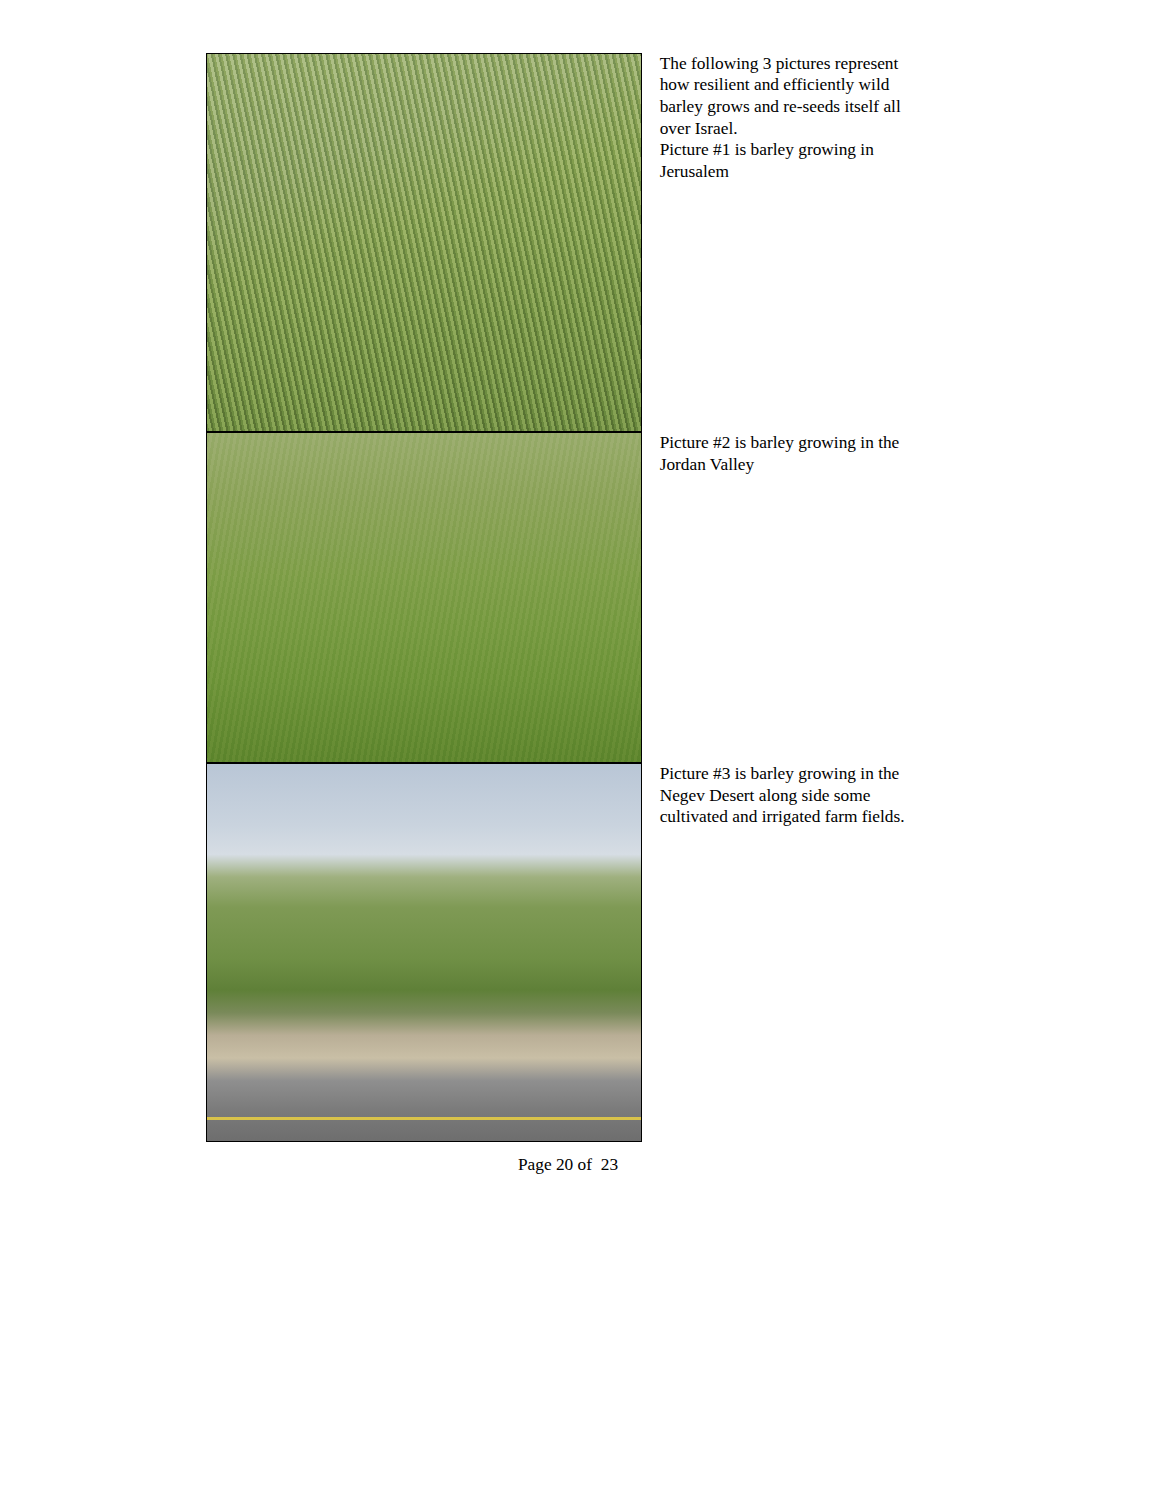The following 3 pictures represent how resilient and efficiently wild barley grows and re-seeds itself all over Israel.
Picture #1 is barley growing in Jerusalem
Picture #2 is barley growing in the Jordan Valley
Picture #3 is barley growing in the Negev Desert along side some cultivated and irrigated farm fields.
Page 20 of 23